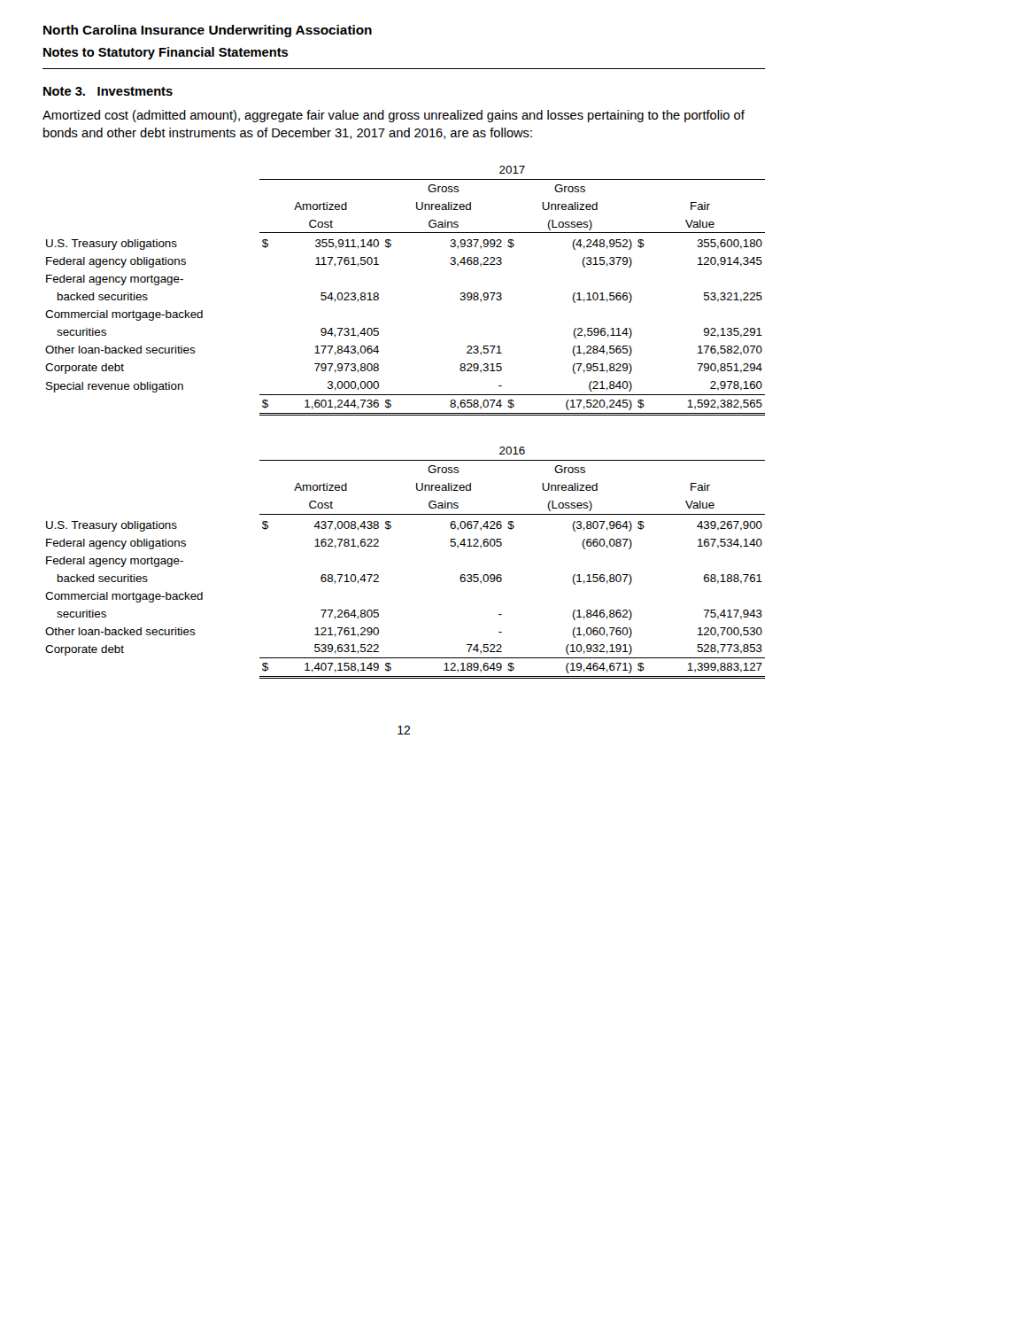North Carolina Insurance Underwriting Association
Notes to Statutory Financial Statements
Note 3. Investments
Amortized cost (admitted amount), aggregate fair value and gross unrealized gains and losses pertaining to the portfolio of bonds and other debt instruments as of December 31, 2017 and 2016, are as follows:
| | 2017 |
| | | Gross | Gross | |
| | Amortized | Unrealized | Unrealized | Fair |
| | Cost | Gains | (Losses) | Value |
| U.S. Treasury obligations | $ | 355,911,140 | $ | 3,937,992 | $ | (4,248,952) | $ | 355,600,180 |
| Federal agency obligations | | 117,761,501 | | 3,468,223 | | (315,379) | | 120,914,345 |
| Federal agency mortgage- | | | | | | | | |
| backed securities | | 54,023,818 | | 398,973 | | (1,101,566) | | 53,321,225 |
| Commercial mortgage-backed | | | | | | | | |
| securities | | 94,731,405 | | | | (2,596,114) | | 92,135,291 |
| Other loan-backed securities | | 177,843,064 | | 23,571 | | (1,284,565) | | 176,582,070 |
| Corporate debt | | 797,973,808 | | 829,315 | | (7,951,829) | | 790,851,294 |
| Special revenue obligation | | 3,000,000 | | - | | (21,840) | | 2,978,160 |
| | $ | 1,601,244,736 | $ | 8,658,074 | $ | (17,520,245) | $ | 1,592,382,565 |
| | 2016 |
| | | Gross | Gross | |
| | Amortized | Unrealized | Unrealized | Fair |
| | Cost | Gains | (Losses) | Value |
| U.S. Treasury obligations | $ | 437,008,438 | $ | 6,067,426 | $ | (3,807,964) | $ | 439,267,900 |
| Federal agency obligations | | 162,781,622 | | 5,412,605 | | (660,087) | | 167,534,140 |
| Federal agency mortgage- | | | | | | | | |
| backed securities | | 68,710,472 | | 635,096 | | (1,156,807) | | 68,188,761 |
| Commercial mortgage-backed | | | | | | | | |
| securities | | 77,264,805 | | - | | (1,846,862) | | 75,417,943 |
| Other loan-backed securities | | 121,761,290 | | - | | (1,060,760) | | 120,700,530 |
| Corporate debt | | 539,631,522 | | 74,522 | | (10,932,191) | | 528,773,853 |
| | $ | 1,407,158,149 | $ | 12,189,649 | $ | (19,464,671) | $ | 1,399,883,127 |
12